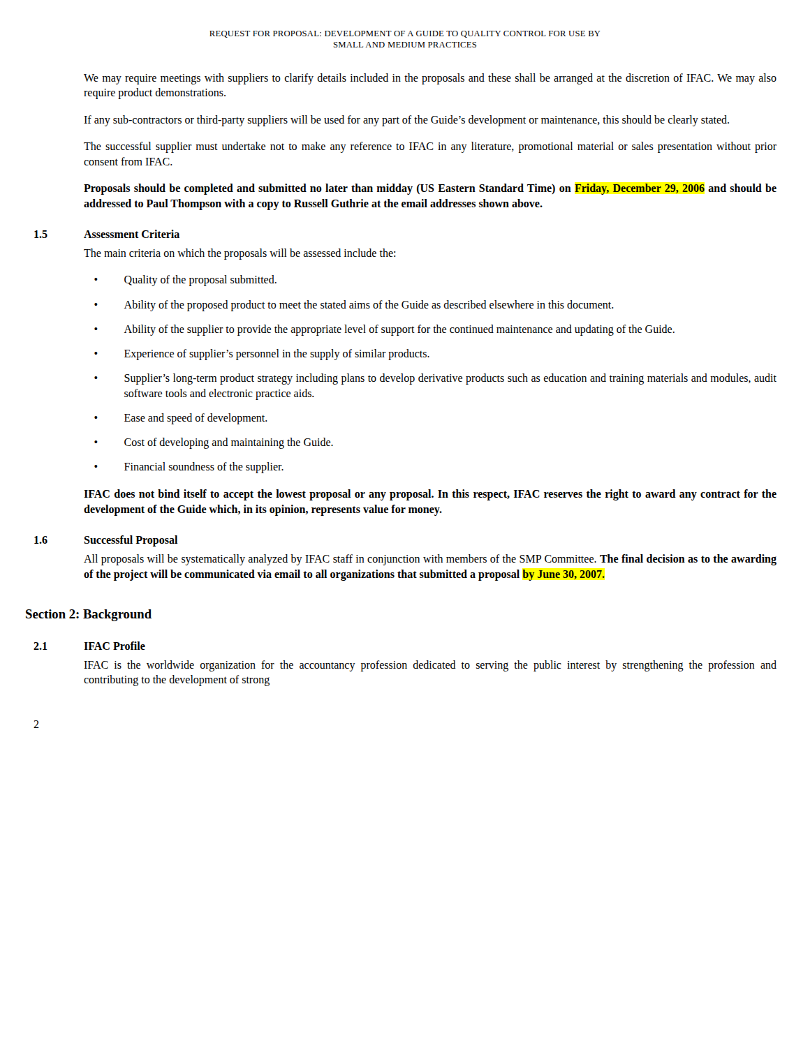REQUEST FOR PROPOSAL: DEVELOPMENT OF A GUIDE TO QUALITY CONTROL FOR USE BY
SMALL AND MEDIUM PRACTICES
We may require meetings with suppliers to clarify details included in the proposals and these shall be arranged at the discretion of IFAC. We may also require product demonstrations.
If any sub-contractors or third-party suppliers will be used for any part of the Guide’s development or maintenance, this should be clearly stated.
The successful supplier must undertake not to make any reference to IFAC in any literature, promotional material or sales presentation without prior consent from IFAC.
Proposals should be completed and submitted no later than midday (US Eastern Standard Time) on Friday, December 29, 2006 and should be addressed to Paul Thompson with a copy to Russell Guthrie at the email addresses shown above.
1.5
Assessment Criteria
The main criteria on which the proposals will be assessed include the:
Quality of the proposal submitted.
Ability of the proposed product to meet the stated aims of the Guide as described elsewhere in this document.
Ability of the supplier to provide the appropriate level of support for the continued maintenance and updating of the Guide.
Experience of supplier’s personnel in the supply of similar products.
Supplier’s long-term product strategy including plans to develop derivative products such as education and training materials and modules, audit software tools and electronic practice aids.
Ease and speed of development.
Cost of developing and maintaining the Guide.
Financial soundness of the supplier.
IFAC does not bind itself to accept the lowest proposal or any proposal. In this respect, IFAC reserves the right to award any contract for the development of the Guide which, in its opinion, represents value for money.
1.6
Successful Proposal
All proposals will be systematically analyzed by IFAC staff in conjunction with members of the SMP Committee. The final decision as to the awarding of the project will be communicated via email to all organizations that submitted a proposal by June 30, 2007.
Section 2: Background
2.1
IFAC Profile
IFAC is the worldwide organization for the accountancy profession dedicated to serving the public interest by strengthening the profession and contributing to the development of strong
2